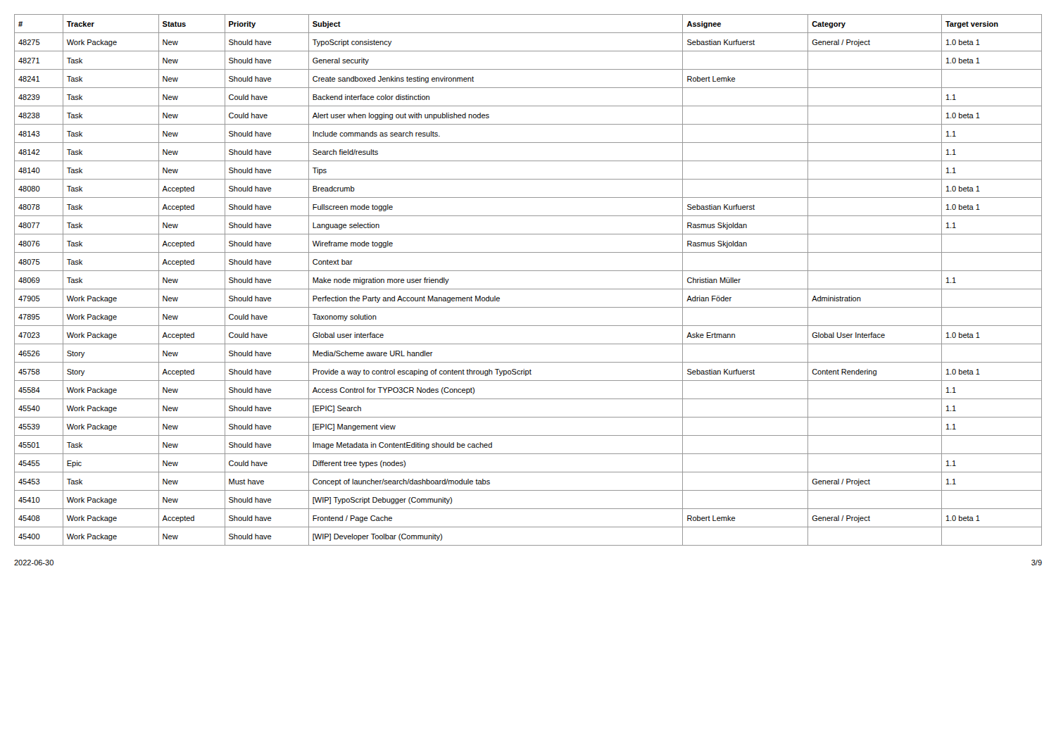| # | Tracker | Status | Priority | Subject | Assignee | Category | Target version |
| --- | --- | --- | --- | --- | --- | --- | --- |
| 48275 | Work Package | New | Should have | TypoScript consistency | Sebastian Kurfuerst | General / Project | 1.0 beta 1 |
| 48271 | Task | New | Should have | General security | | | 1.0 beta 1 |
| 48241 | Task | New | Should have | Create sandboxed Jenkins testing environment | Robert Lemke | | |
| 48239 | Task | New | Could have | Backend interface color distinction | | | 1.1 |
| 48238 | Task | New | Could have | Alert user when logging out with unpublished nodes | | | 1.0 beta 1 |
| 48143 | Task | New | Should have | Include commands as search results. | | | 1.1 |
| 48142 | Task | New | Should have | Search field/results | | | 1.1 |
| 48140 | Task | New | Should have | Tips | | | 1.1 |
| 48080 | Task | Accepted | Should have | Breadcrumb | | | 1.0 beta 1 |
| 48078 | Task | Accepted | Should have | Fullscreen mode toggle | Sebastian Kurfuerst | | 1.0 beta 1 |
| 48077 | Task | New | Should have | Language selection | Rasmus Skjoldan | | 1.1 |
| 48076 | Task | Accepted | Should have | Wireframe mode toggle | Rasmus Skjoldan | | |
| 48075 | Task | Accepted | Should have | Context bar | | | |
| 48069 | Task | New | Should have | Make node migration more user friendly | Christian Müller | | 1.1 |
| 47905 | Work Package | New | Should have | Perfection the Party and Account Management Module | Adrian Föder | Administration | |
| 47895 | Work Package | New | Could have | Taxonomy solution | | | |
| 47023 | Work Package | Accepted | Could have | Global user interface | Aske Ertmann | Global User Interface | 1.0 beta 1 |
| 46526 | Story | New | Should have | Media/Scheme aware URL handler | | | |
| 45758 | Story | Accepted | Should have | Provide a way to control escaping of content through TypoScript | Sebastian Kurfuerst | Content Rendering | 1.0 beta 1 |
| 45584 | Work Package | New | Should have | Access Control for TYPO3CR Nodes (Concept) | | | 1.1 |
| 45540 | Work Package | New | Should have | [EPIC] Search | | | 1.1 |
| 45539 | Work Package | New | Should have | [EPIC] Mangement view | | | 1.1 |
| 45501 | Task | New | Should have | Image Metadata in ContentEditing should be cached | | | |
| 45455 | Epic | New | Could have | Different tree types (nodes) | | | 1.1 |
| 45453 | Task | New | Must have | Concept of launcher/search/dashboard/module tabs | | General / Project | 1.1 |
| 45410 | Work Package | New | Should have | [WIP] TypoScript Debugger (Community) | | | |
| 45408 | Work Package | Accepted | Should have | Frontend / Page Cache | Robert Lemke | General / Project | 1.0 beta 1 |
| 45400 | Work Package | New | Should have | [WIP] Developer Toolbar (Community) | | | |
2022-06-30 3/9